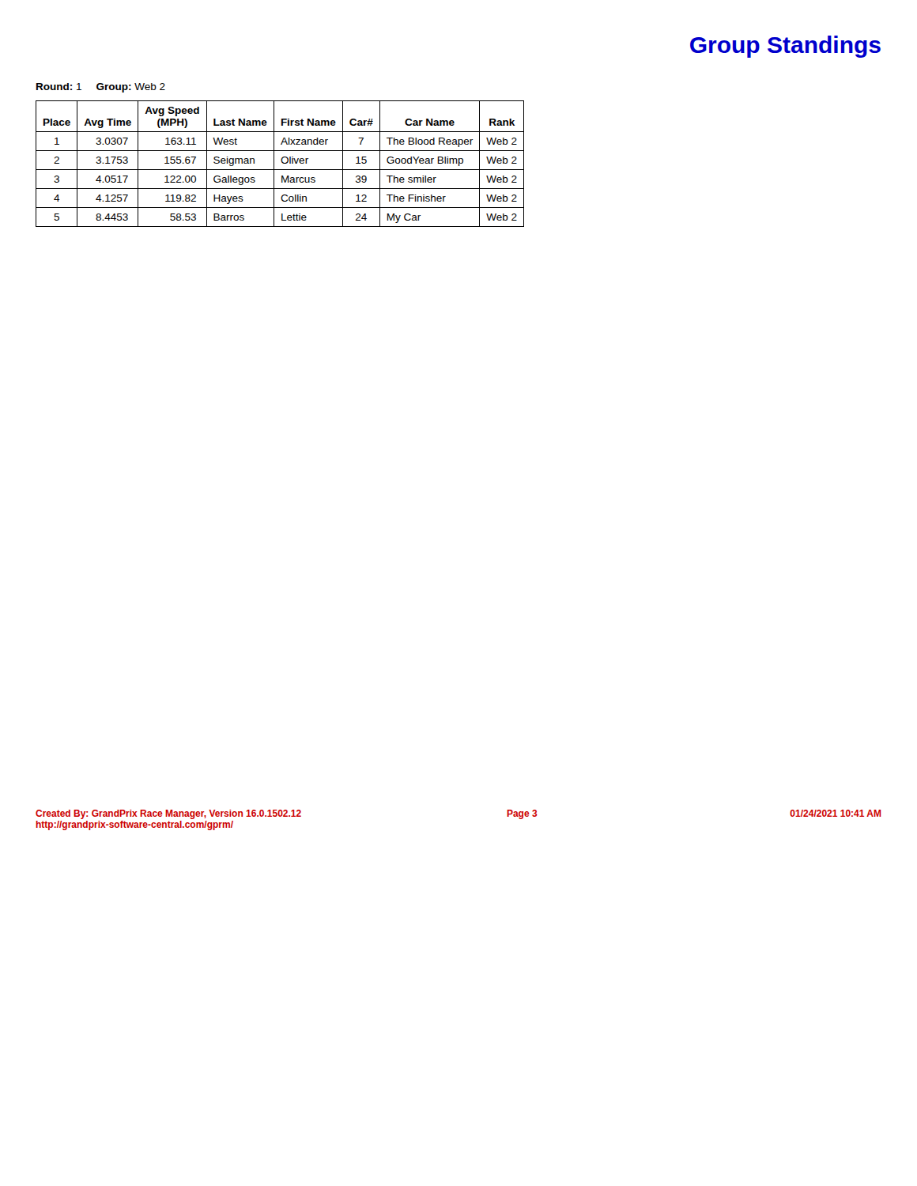Group Standings
Round: 1 Group: Web 2
| Place | Avg Time | Avg Speed (MPH) | Last Name | First Name | Car# | Car Name | Rank |
| --- | --- | --- | --- | --- | --- | --- | --- |
| 1 | 3.0307 | 163.11 | West | Alxzander | 7 | The Blood Reaper | Web 2 |
| 2 | 3.1753 | 155.67 | Seigman | Oliver | 15 | GoodYear Blimp | Web 2 |
| 3 | 4.0517 | 122.00 | Gallegos | Marcus | 39 | The smiler | Web 2 |
| 4 | 4.1257 | 119.82 | Hayes | Collin | 12 | The Finisher | Web 2 |
| 5 | 8.4453 | 58.53 | Barros | Lettie | 24 | My Car | Web 2 |
| Created By: GrandPrix Race Manager, Version 16.0.1502.12 | Page 3 | 01/24/2021 10:41 AM |
| http://grandprix-software-central.com/gprm/ | | |